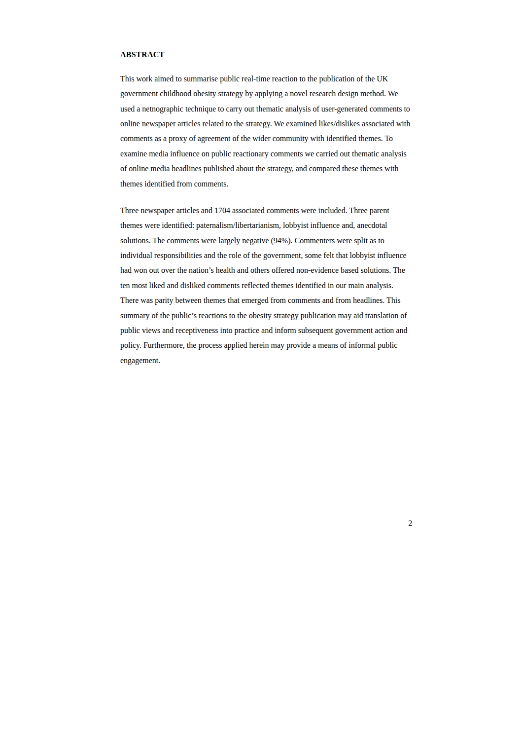ABSTRACT
This work aimed to summarise public real-time reaction to the publication of the UK government childhood obesity strategy by applying a novel research design method. We used a netnographic technique to carry out thematic analysis of user-generated comments to online newspaper articles related to the strategy. We examined likes/dislikes associated with comments as a proxy of agreement of the wider community with identified themes. To examine media influence on public reactionary comments we carried out thematic analysis of online media headlines published about the strategy, and compared these themes with themes identified from comments.
Three newspaper articles and 1704 associated comments were included. Three parent themes were identified: paternalism/libertarianism, lobbyist influence and, anecdotal solutions. The comments were largely negative (94%). Commenters were split as to individual responsibilities and the role of the government, some felt that lobbyist influence had won out over the nation’s health and others offered non-evidence based solutions. The ten most liked and disliked comments reflected themes identified in our main analysis. There was parity between themes that emerged from comments and from headlines. This summary of the public’s reactions to the obesity strategy publication may aid translation of public views and receptiveness into practice and inform subsequent government action and policy. Furthermore, the process applied herein may provide a means of informal public engagement.
2